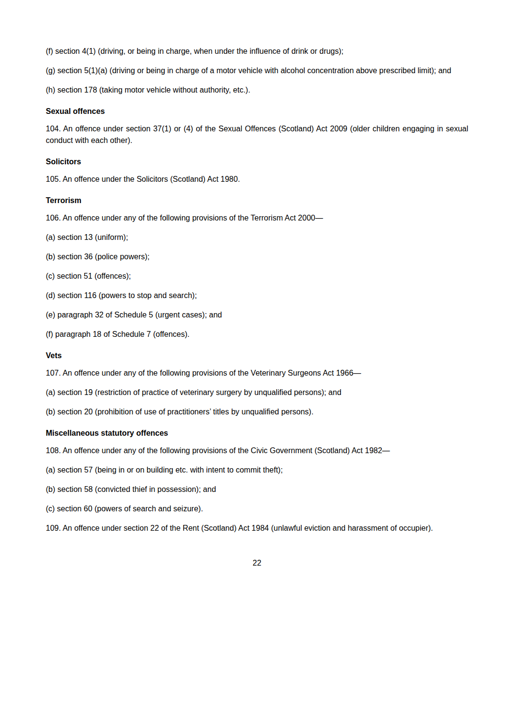(f) section 4(1) (driving, or being in charge, when under the influence of drink or drugs);
(g) section 5(1)(a) (driving or being in charge of a motor vehicle with alcohol concentration above prescribed limit); and
(h) section 178 (taking motor vehicle without authority, etc.).
Sexual offences
104. An offence under section 37(1) or (4) of the Sexual Offences (Scotland) Act 2009 (older children engaging in sexual conduct with each other).
Solicitors
105. An offence under the Solicitors (Scotland) Act 1980.
Terrorism
106. An offence under any of the following provisions of the Terrorism Act 2000—
(a) section 13 (uniform);
(b) section 36 (police powers);
(c) section 51 (offences);
(d) section 116 (powers to stop and search);
(e) paragraph 32 of Schedule 5 (urgent cases); and
(f) paragraph 18 of Schedule 7 (offences).
Vets
107. An offence under any of the following provisions of the Veterinary Surgeons Act 1966—
(a) section 19 (restriction of practice of veterinary surgery by unqualified persons); and
(b) section 20 (prohibition of use of practitioners’ titles by unqualified persons).
Miscellaneous statutory offences
108. An offence under any of the following provisions of the Civic Government (Scotland) Act 1982—
(a) section 57 (being in or on building etc. with intent to commit theft);
(b) section 58 (convicted thief in possession); and
(c) section 60 (powers of search and seizure).
109. An offence under section 22 of the Rent (Scotland) Act 1984 (unlawful eviction and harassment of occupier).
22